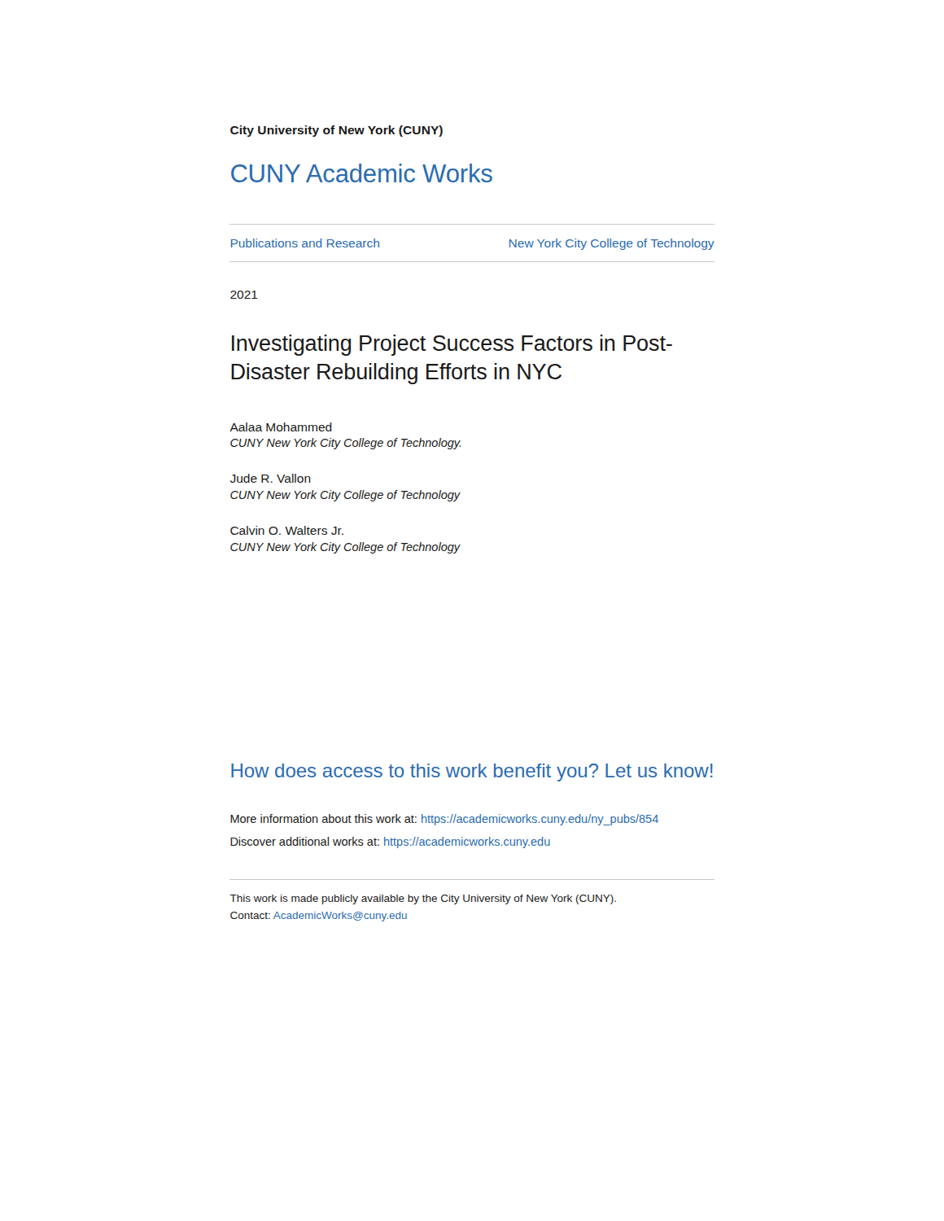City University of New York (CUNY)
CUNY Academic Works
Publications and Research New York City College of Technology
2021
Investigating Project Success Factors in Post-Disaster Rebuilding Efforts in NYC
Aalaa Mohammed
CUNY New York City College of Technology.
Jude R. Vallon
CUNY New York City College of Technology
Calvin O. Walters Jr.
CUNY New York City College of Technology
How does access to this work benefit you? Let us know!
More information about this work at: https://academicworks.cuny.edu/ny_pubs/854
Discover additional works at: https://academicworks.cuny.edu
This work is made publicly available by the City University of New York (CUNY).
Contact: AcademicWorks@cuny.edu